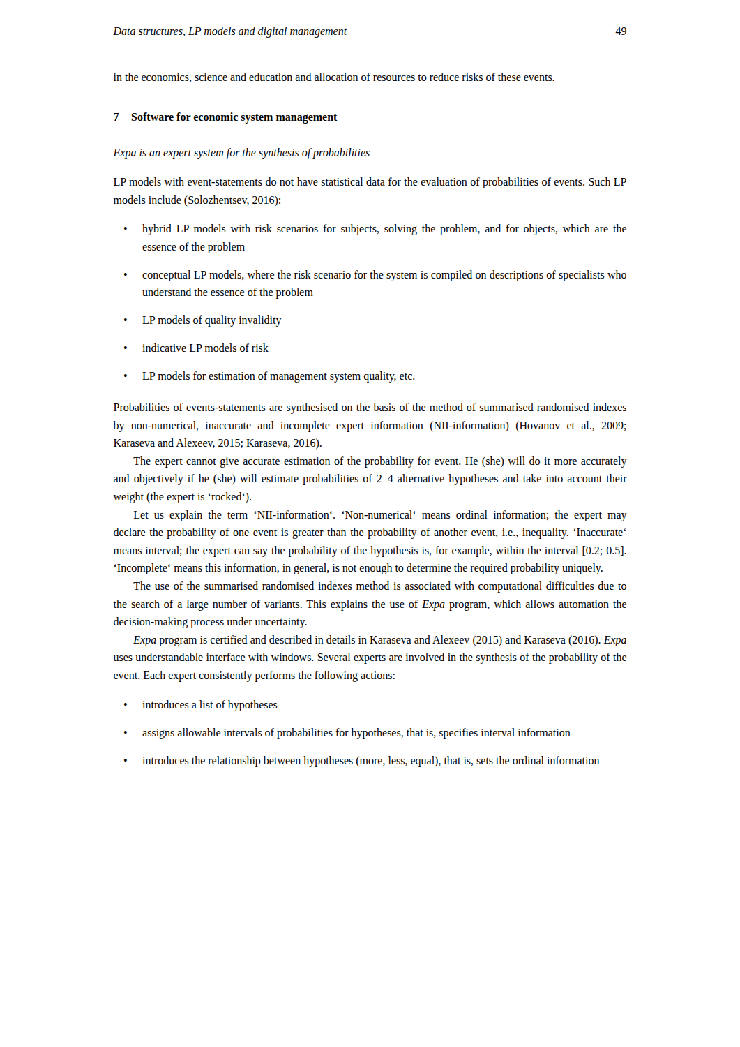Data structures, LP models and digital management 49
in the economics, science and education and allocation of resources to reduce risks of these events.
7 Software for economic system management
Expa is an expert system for the synthesis of probabilities
LP models with event-statements do not have statistical data for the evaluation of probabilities of events. Such LP models include (Solozhentsev, 2016):
hybrid LP models with risk scenarios for subjects, solving the problem, and for objects, which are the essence of the problem
conceptual LP models, where the risk scenario for the system is compiled on descriptions of specialists who understand the essence of the problem
LP models of quality invalidity
indicative LP models of risk
LP models for estimation of management system quality, etc.
Probabilities of events-statements are synthesised on the basis of the method of summarised randomised indexes by non-numerical, inaccurate and incomplete expert information (NII-information) (Hovanov et al., 2009; Karaseva and Alexeev, 2015; Karaseva, 2016).
The expert cannot give accurate estimation of the probability for event. He (she) will do it more accurately and objectively if he (she) will estimate probabilities of 2–4 alternative hypotheses and take into account their weight (the expert is ‘rocked‘).
Let us explain the term ‘NII-information‘. ‘Non-numerical‘ means ordinal information; the expert may declare the probability of one event is greater than the probability of another event, i.e., inequality. ‘Inaccurate‘ means interval; the expert can say the probability of the hypothesis is, for example, within the interval [0.2; 0.5]. ‘Incomplete‘ means this information, in general, is not enough to determine the required probability uniquely.
The use of the summarised randomised indexes method is associated with computational difficulties due to the search of a large number of variants. This explains the use of Expa program, which allows automation the decision-making process under uncertainty.
Expa program is certified and described in details in Karaseva and Alexeev (2015) and Karaseva (2016). Expa uses understandable interface with windows. Several experts are involved in the synthesis of the probability of the event. Each expert consistently performs the following actions:
introduces a list of hypotheses
assigns allowable intervals of probabilities for hypotheses, that is, specifies interval information
introduces the relationship between hypotheses (more, less, equal), that is, sets the ordinal information